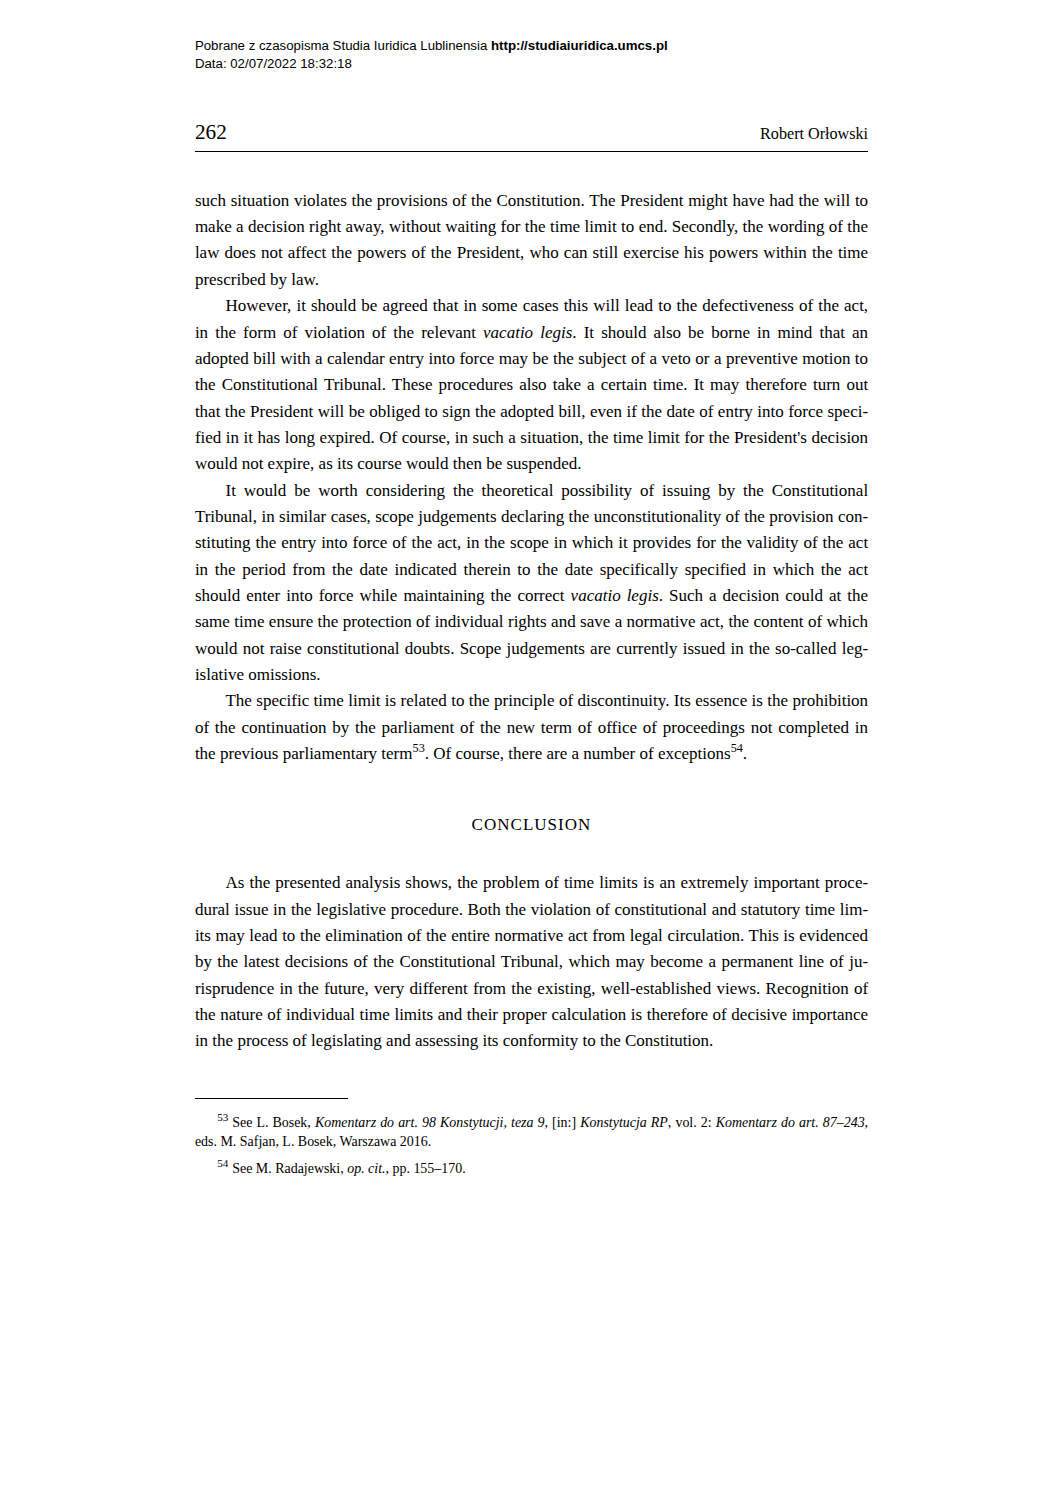Pobrane z czasopisma Studia Iuridica Lublinensia http://studiaiuridica.umcs.pl
Data: 02/07/2022 18:32:18
262 Robert Orłowski
such situation violates the provisions of the Constitution. The President might have had the will to make a decision right away, without waiting for the time limit to end. Secondly, the wording of the law does not affect the powers of the President, who can still exercise his powers within the time prescribed by law.
However, it should be agreed that in some cases this will lead to the defectiveness of the act, in the form of violation of the relevant vacatio legis. It should also be borne in mind that an adopted bill with a calendar entry into force may be the subject of a veto or a preventive motion to the Constitutional Tribunal. These procedures also take a certain time. It may therefore turn out that the President will be obliged to sign the adopted bill, even if the date of entry into force specified in it has long expired. Of course, in such a situation, the time limit for the President's decision would not expire, as its course would then be suspended.
It would be worth considering the theoretical possibility of issuing by the Constitutional Tribunal, in similar cases, scope judgements declaring the unconstitutionality of the provision constituting the entry into force of the act, in the scope in which it provides for the validity of the act in the period from the date indicated therein to the date specifically specified in which the act should enter into force while maintaining the correct vacatio legis. Such a decision could at the same time ensure the protection of individual rights and save a normative act, the content of which would not raise constitutional doubts. Scope judgements are currently issued in the so-called legislative omissions.
The specific time limit is related to the principle of discontinuity. Its essence is the prohibition of the continuation by the parliament of the new term of office of proceedings not completed in the previous parliamentary term53. Of course, there are a number of exceptions54.
CONCLUSION
As the presented analysis shows, the problem of time limits is an extremely important procedural issue in the legislative procedure. Both the violation of constitutional and statutory time limits may lead to the elimination of the entire normative act from legal circulation. This is evidenced by the latest decisions of the Constitutional Tribunal, which may become a permanent line of jurisprudence in the future, very different from the existing, well-established views. Recognition of the nature of individual time limits and their proper calculation is therefore of decisive importance in the process of legislating and assessing its conformity to the Constitution.
53 See L. Bosek, Komentarz do art. 98 Konstytucji, teza 9, [in:] Konstytucja RP, vol. 2: Komentarz do art. 87–243, eds. M. Safjan, L. Bosek, Warszawa 2016.
54 See M. Radajewski, op. cit., pp. 155–170.